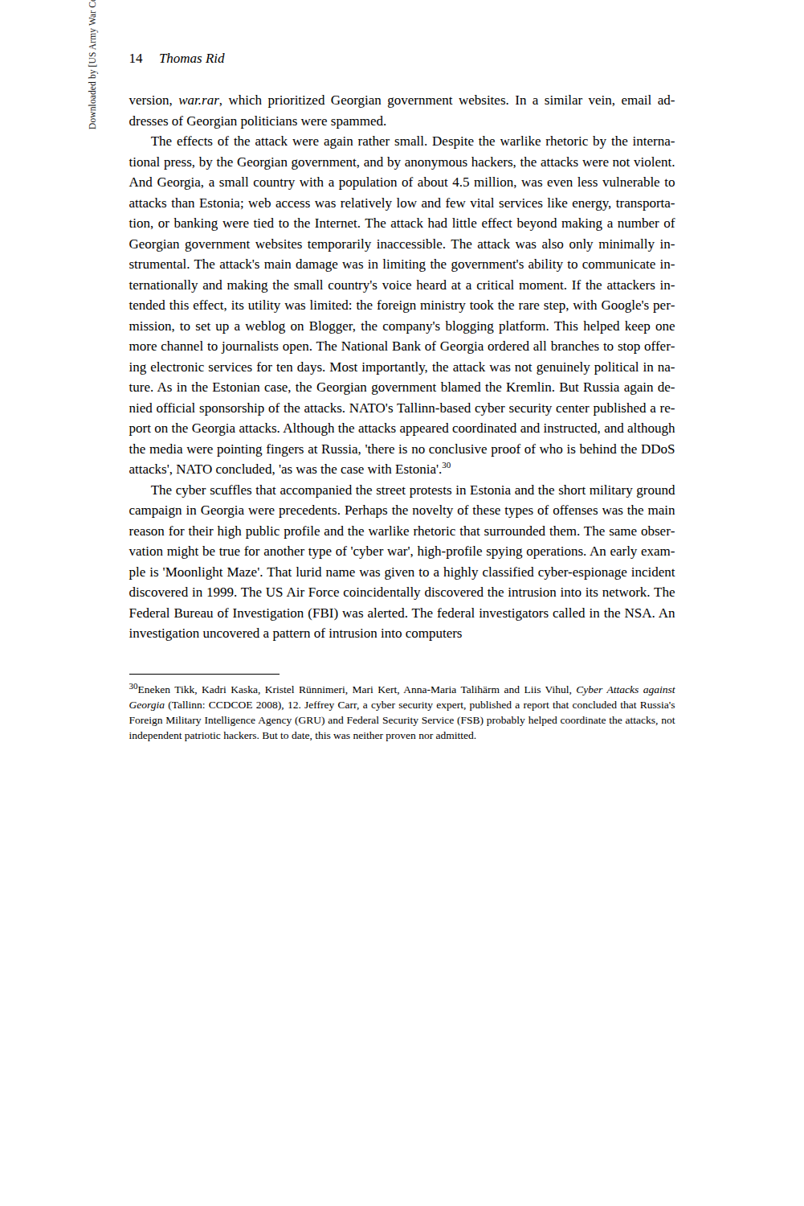Downloaded by [US Army War College] at 07:07 01 October 2014
14 Thomas Rid
version, war.rar, which prioritized Georgian government websites. In a similar vein, email addresses of Georgian politicians were spammed.
The effects of the attack were again rather small. Despite the warlike rhetoric by the international press, by the Georgian government, and by anonymous hackers, the attacks were not violent. And Georgia, a small country with a population of about 4.5 million, was even less vulnerable to attacks than Estonia; web access was relatively low and few vital services like energy, transportation, or banking were tied to the Internet. The attack had little effect beyond making a number of Georgian government websites temporarily inaccessible. The attack was also only minimally instrumental. The attack's main damage was in limiting the government's ability to communicate internationally and making the small country's voice heard at a critical moment. If the attackers intended this effect, its utility was limited: the foreign ministry took the rare step, with Google's permission, to set up a weblog on Blogger, the company's blogging platform. This helped keep one more channel to journalists open. The National Bank of Georgia ordered all branches to stop offering electronic services for ten days. Most importantly, the attack was not genuinely political in nature. As in the Estonian case, the Georgian government blamed the Kremlin. But Russia again denied official sponsorship of the attacks. NATO's Tallinn-based cyber security center published a report on the Georgia attacks. Although the attacks appeared coordinated and instructed, and although the media were pointing fingers at Russia, 'there is no conclusive proof of who is behind the DDoS attacks', NATO concluded, 'as was the case with Estonia'.30
The cyber scuffles that accompanied the street protests in Estonia and the short military ground campaign in Georgia were precedents. Perhaps the novelty of these types of offenses was the main reason for their high public profile and the warlike rhetoric that surrounded them. The same observation might be true for another type of 'cyber war', high-profile spying operations. An early example is 'Moonlight Maze'. That lurid name was given to a highly classified cyber-espionage incident discovered in 1999. The US Air Force coincidentally discovered the intrusion into its network. The Federal Bureau of Investigation (FBI) was alerted. The federal investigators called in the NSA. An investigation uncovered a pattern of intrusion into computers
30Eneken Tikk, Kadri Kaska, Kristel Rünnimeri, Mari Kert, Anna-Maria Talihärm and Liis Vihul, Cyber Attacks against Georgia (Tallinn: CCDCOE 2008), 12. Jeffrey Carr, a cyber security expert, published a report that concluded that Russia's Foreign Military Intelligence Agency (GRU) and Federal Security Service (FSB) probably helped coordinate the attacks, not independent patriotic hackers. But to date, this was neither proven nor admitted.